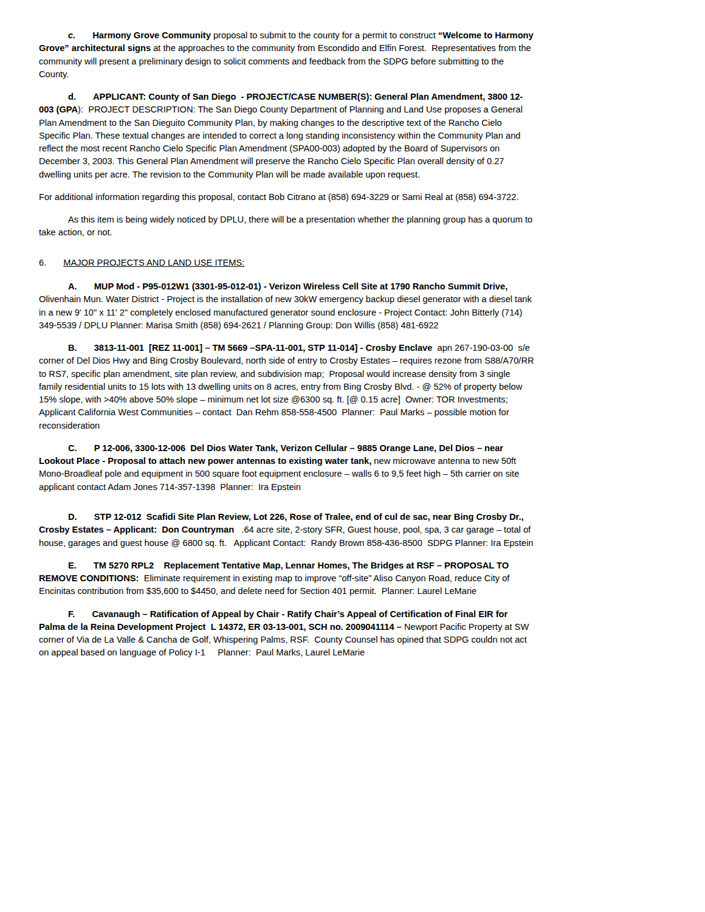c. Harmony Grove Community proposal to submit to the county for a permit to construct “Welcome to Harmony Grove” architectural signs at the approaches to the community from Escondido and Elfin Forest. Representatives from the community will present a preliminary design to solicit comments and feedback from the SDPG before submitting to the County.
d. APPLICANT: County of San Diego - PROJECT/CASE NUMBER(S): General Plan Amendment, 3800 12-003 (GPA): PROJECT DESCRIPTION: The San Diego County Department of Planning and Land Use proposes a General Plan Amendment to the San Dieguito Community Plan, by making changes to the descriptive text of the Rancho Cielo Specific Plan. These textual changes are intended to correct a long standing inconsistency within the Community Plan and reflect the most recent Rancho Cielo Specific Plan Amendment (SPA00-003) adopted by the Board of Supervisors on December 3, 2003. This General Plan Amendment will preserve the Rancho Cielo Specific Plan overall density of 0.27 dwelling units per acre. The revision to the Community Plan will be made available upon request.
For additional information regarding this proposal, contact Bob Citrano at (858) 694-3229 or Sami Real at (858) 694-3722.
As this item is being widely noticed by DPLU, there will be a presentation whether the planning group has a quorum to take action, or not.
6. MAJOR PROJECTS AND LAND USE ITEMS:
A. MUP Mod - P95-012W1 (3301-95-012-01) - Verizon Wireless Cell Site at 1790 Rancho Summit Drive, Olivenhain Mun. Water District - Project is the installation of new 30kW emergency backup diesel generator with a diesel tank in a new 9' 10" x 11' 2" completely enclosed manufactured generator sound enclosure - Project Contact: John Bitterly (714) 349-5539 / DPLU Planner: Marisa Smith (858) 694-2621 / Planning Group: Don Willis (858) 481-6922
B. 3813-11-001 [REZ 11-001] – TM 5669 –SPA-11-001, STP 11-014] - Crosby Enclave apn 267-190-03-00 s/e corner of Del Dios Hwy and Bing Crosby Boulevard, north side of entry to Crosby Estates – requires rezone from S88/A70/RR to RS7, specific plan amendment, site plan review, and subdivision map; Proposal would increase density from 3 single family residential units to 15 lots with 13 dwelling units on 8 acres, entry from Bing Crosby Blvd. - @ 52% of property below 15% slope, with >40% above 50% slope – minimum net lot size @6300 sq. ft. [@ 0.15 acre] Owner: TOR Investments; Applicant California West Communities – contact Dan Rehm 858-558-4500 Planner: Paul Marks – possible motion for reconsideration
C. P 12-006, 3300-12-006 Del Dios Water Tank, Verizon Cellular – 9885 Orange Lane, Del Dios – near Lookout Place - Proposal to attach new power antennas to existing water tank, new microwave antenna to new 50ft Mono-Broadleaf pole and equipment in 500 square foot equipment enclosure – walls 6 to 9,5 feet high – 5th carrier on site applicant contact Adam Jones 714-357-1398 Planner: Ira Epstein
D. STP 12-012 Scafidi Site Plan Review, Lot 226, Rose of Tralee, end of cul de sac, near Bing Crosby Dr., Crosby Estates – Applicant: Don Countryman .64 acre site, 2-story SFR, Guest house, pool, spa, 3 car garage – total of house, garages and guest house @ 6800 sq. ft. Applicant Contact: Randy Brown 858-436-8500 SDPG Planner: Ira Epstein
E. TM 5270 RPL2 Replacement Tentative Map, Lennar Homes, The Bridges at RSF – PROPOSAL TO REMOVE CONDITIONS: Eliminate requirement in existing map to improve “off-site” Aliso Canyon Road, reduce City of Encinitas contribution from $35,600 to $4450, and delete need for Section 401 permit. Planner: Laurel LeMarie
F. Cavanaugh – Ratification of Appeal by Chair - Ratify Chair’s Appeal of Certification of Final EIR for Palma de la Reina Development Project L 14372, ER 03-13-001, SCH no. 2009041114 – Newport Pacific Property at SW corner of Via de La Valle & Cancha de Golf, Whispering Palms, RSF. County Counsel has opined that SDPG couldn not act on appeal based on language of Policy I-1 Planner: Paul Marks, Laurel LeMarie